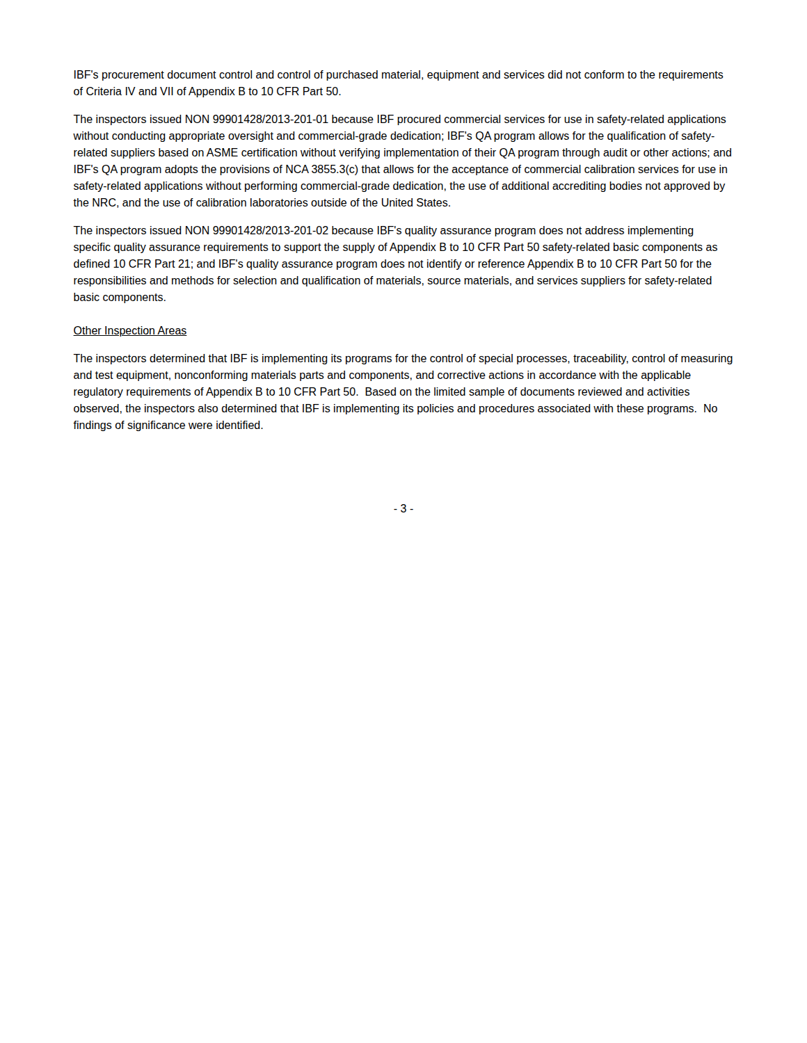IBF's procurement document control and control of purchased material, equipment and services did not conform to the requirements of Criteria IV and VII of Appendix B to 10 CFR Part 50.
The inspectors issued NON 99901428/2013-201-01 because IBF procured commercial services for use in safety-related applications without conducting appropriate oversight and commercial-grade dedication; IBF's QA program allows for the qualification of safety-related suppliers based on ASME certification without verifying implementation of their QA program through audit or other actions; and IBF's QA program adopts the provisions of NCA 3855.3(c) that allows for the acceptance of commercial calibration services for use in safety-related applications without performing commercial-grade dedication, the use of additional accrediting bodies not approved by the NRC, and the use of calibration laboratories outside of the United States.
The inspectors issued NON 99901428/2013-201-02 because IBF's quality assurance program does not address implementing specific quality assurance requirements to support the supply of Appendix B to 10 CFR Part 50 safety-related basic components as defined 10 CFR Part 21; and IBF's quality assurance program does not identify or reference Appendix B to 10 CFR Part 50 for the responsibilities and methods for selection and qualification of materials, source materials, and services suppliers for safety-related basic components.
Other Inspection Areas
The inspectors determined that IBF is implementing its programs for the control of special processes, traceability, control of measuring and test equipment, nonconforming materials parts and components, and corrective actions in accordance with the applicable regulatory requirements of Appendix B to 10 CFR Part 50. Based on the limited sample of documents reviewed and activities observed, the inspectors also determined that IBF is implementing its policies and procedures associated with these programs. No findings of significance were identified.
- 3 -